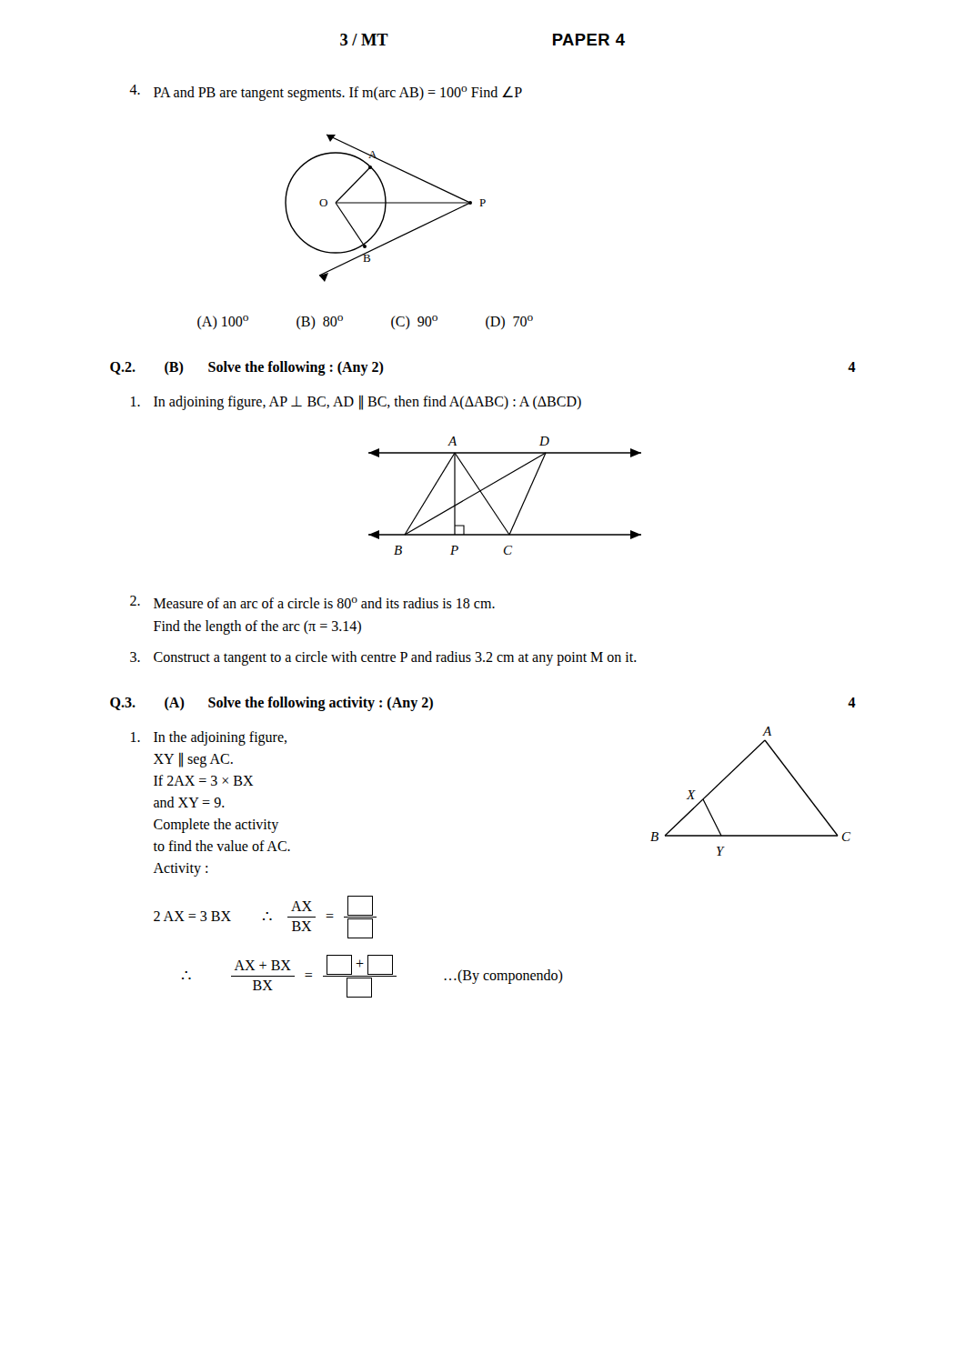3 / MT PAPER 4
4.
PA and PB are tangent segments. If m(arc AB) = 100o Find ∠P
O A B P
(A) 100o (B) 80o (C) 90o (D) 70o
Q.2. (B) Solve the following : (Any 2) 4
1.
In adjoining figure, AP ⊥ BC, AD ∥ BC, then find A(ΔABC) : A (ΔBCD)
A D B P C
2.
Measure of an arc of a circle is 80o and its radius is 18 cm.
Find the length of the arc (π = 3.14)
3.
Construct a tangent to a circle with centre P and radius 3.2 cm at any point M on it.
Q.3. (A) Solve the following activity : (Any 2) 4
1.
In the adjoining figure,
XY ∥ seg AC.
If 2AX = 3 × BX
and XY = 9.
Complete the activity
to find the value of AC.
Activity :
A B C X Y
2 AX = 3 BX ∴ AX BX =
∴ AX + BX BX = + …(By componendo)